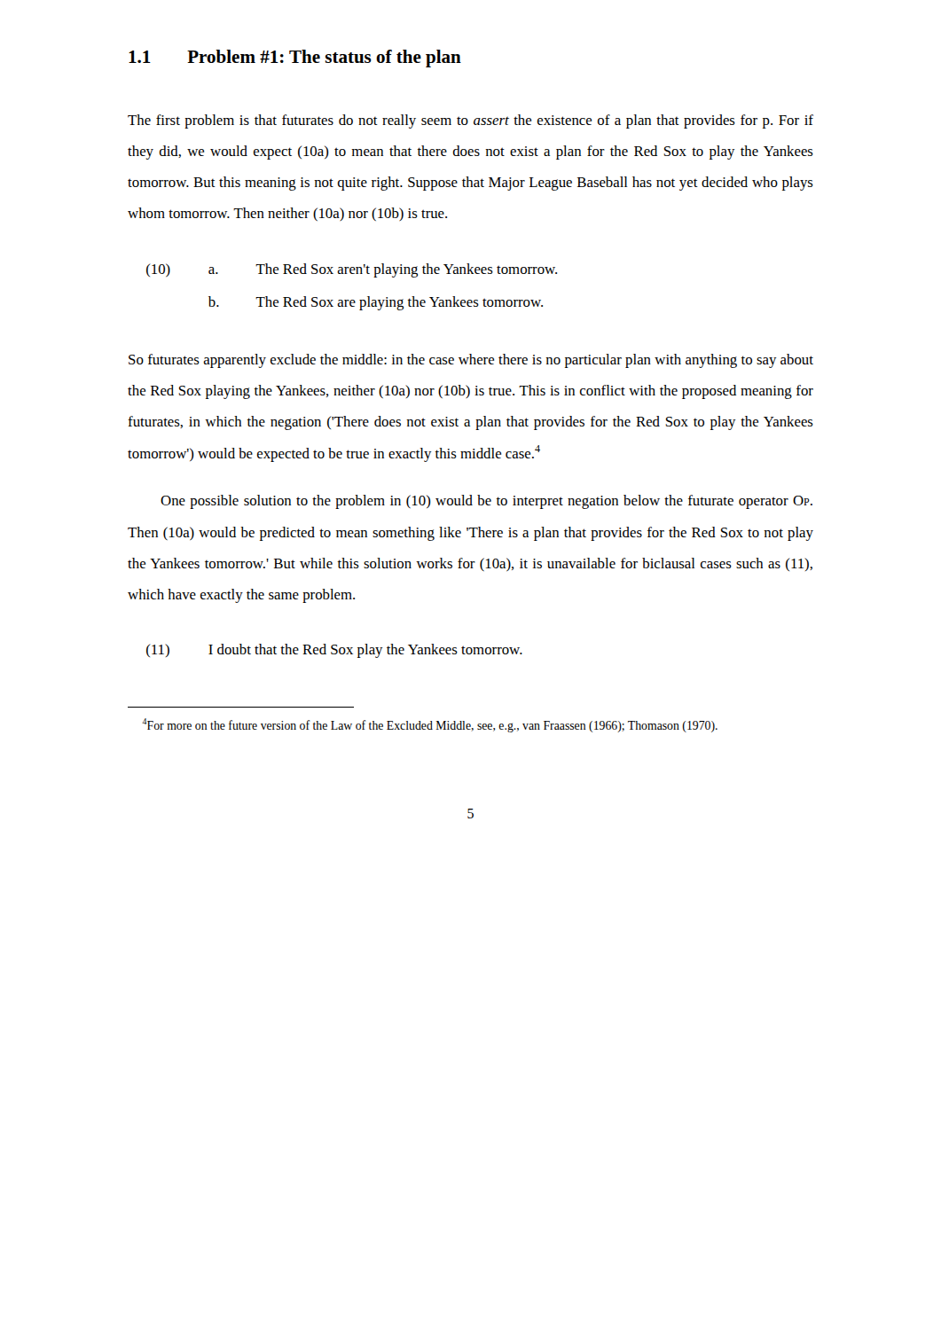1.1 Problem #1: The status of the plan
The first problem is that futurates do not really seem to assert the existence of a plan that provides for p. For if they did, we would expect (10a) to mean that there does not exist a plan for the Red Sox to play the Yankees tomorrow. But this meaning is not quite right. Suppose that Major League Baseball has not yet decided who plays whom tomorrow. Then neither (10a) nor (10b) is true.
| (10) | a. | The Red Sox aren't playing the Yankees tomorrow. |
| | b. | The Red Sox are playing the Yankees tomorrow. |
So futurates apparently exclude the middle: in the case where there is no particular plan with anything to say about the Red Sox playing the Yankees, neither (10a) nor (10b) is true. This is in conflict with the proposed meaning for futurates, in which the negation ('There does not exist a plan that provides for the Red Sox to play the Yankees tomorrow') would be expected to be true in exactly this middle case.4
One possible solution to the problem in (10) would be to interpret negation below the futurate operator Op. Then (10a) would be predicted to mean something like 'There is a plan that provides for the Red Sox to not play the Yankees tomorrow.' But while this solution works for (10a), it is unavailable for biclausal cases such as (11), which have exactly the same problem.
| (11) | I doubt that the Red Sox play the Yankees tomorrow. |
4For more on the future version of the Law of the Excluded Middle, see, e.g., van Fraassen (1966); Thomason (1970).
5